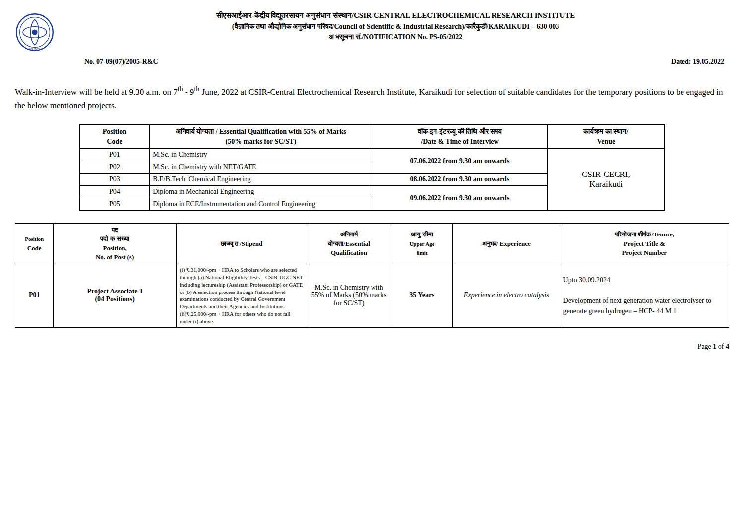CSIR INDIA
सीएसआईआर-केंद्रीय विद्युतरसायन अनुसंधान संस्थान/CSIR-CENTRAL ELECTROCHEMICAL RESEARCH INSTITUTE
(वैज्ञानिक तथा औद्योगिक अनुसंधान परिषद/Council of Scientific & Industrial Research)/कारैकुडी/KARAIKUDI – 630 003
अ धसूचना सं./NOTIFICATION No. PS-05/2022
No. 07-09(07)/2005-R&C
Dated: 19.05.2022
Walk-in-Interview will be held at 9.30 a.m. on 7th - 9th June, 2022 at CSIR-Central Electrochemical Research Institute, Karaikudi for selection of suitable candidates for the temporary positions to be engaged in the below mentioned projects.
| Position Code | अनिवार्य योग्यता / Essential Qualification with 55% of Marks (50% marks for SC/ST) | वॉक-इन-इंटरव्यू की तिथि और समय /Date & Time of Interview | कार्यक्रम का स्थान/ Venue |
| --- | --- | --- | --- |
| P01 | M.Sc. in Chemistry | 07.06.2022 from 9.30 am onwards | CSIR-CECRI, Karaikudi |
| P02 | M.Sc. in Chemistry with NET/GATE |
| P03 | B.E/B.Tech. Chemical Engineering | 08.06.2022 from 9.30 am onwards |
| P04 | Diploma in Mechanical Engineering | 09.06.2022 from 9.30 am onwards |
| P05 | Diploma in ECE/Instrumentation and Control Engineering |
| Position Code | पद पदो क संख्या Position, No. of Post (s) | छात्रवृ त /Stipend | अनिवार्य योग्यता/Essential Qualification | आयु सीमा Upper Age limit | अनुभव/ Experience | परियोजना शीर्षक/Tenure, Project Title & Project Number |
| --- | --- | --- | --- | --- | --- | --- |
| P01 | Project Associate-I (04 Positions) | (i) ₹.31,000/-pm + HRA to Scholars who are selected through (a) National Eligibility Tests – CSIR-UGC NET including lectureship (Assistant Professorship) or GATE or (b) A selection process through National level examinations conducted by Central Government Departments and their Agencies and Institutions. (ii)₹.25,000/-pm + HRA for others who do not fall under (i) above. | M.Sc. in Chemistry with 55% of Marks (50% marks for SC/ST) | 35 Years | Experience in electro catalysis | Upto 30.09.2024 Development of next generation water electrolyser to generate green hydrogen – HCP- 44 M 1 |
Page 1 of 4